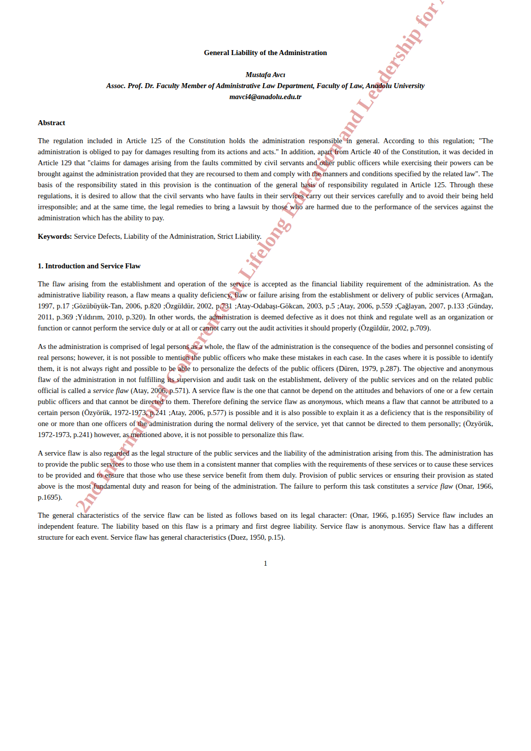2nd International Conference on Lifelong Education and Leadership for All
General Liability of the Administration
Mustafa Avcı
Assoc. Prof. Dr. Faculty Member of Administrative Law Department, Faculty of Law, Anadolu University
mavci4@anadolu.edu.tr
Abstract
The regulation included in Article 125 of the Constitution holds the administration responsible in general. According to this regulation; "The administration is obliged to pay for damages resulting from its actions and acts." In addition, apart from Article 40 of the Constitution, it was decided in Article 129 that "claims for damages arising from the faults committed by civil servants and other public officers while exercising their powers can be brought against the administration provided that they are recoursed to them and comply with the manners and conditions specified by the related law". The basis of the responsibility stated in this provision is the continuation of the general basis of responsibility regulated in Article 125. Through these regulations, it is desired to allow that the civil servants who have faults in their services carry out their services carefully and to avoid their being held irresponsible; and at the same time, the legal remedies to bring a lawsuit by those who are harmed due to the performance of the services against the administration which has the ability to pay.
Keywords: Service Defects, Liability of the Administration, Strict Liability.
1. Introduction and Service Flaw
The flaw arising from the establishment and operation of the service is accepted as the financial liability requirement of the administration. As the administrative liability reason, a flaw means a quality deficiency, flaw or failure arising from the establishment or delivery of public services (Armağan, 1997, p.17 ;Gözübüyük-Tan, 2006, p.820 ;Özgüldür, 2002, p.731 ;Atay-Odabaşı-Gökcan, 2003, p.5 ;Atay, 2006, p.559 ;Çağlayan, 2007, p.133 ;Günday, 2011, p.369 ;Yıldırım, 2010, p.320). In other words, the administration is deemed defective as it does not think and regulate well as an organization or function or cannot perform the service duly or at all or cannot carry out the audit activities it should properly (Özgüldür, 2002, p.709).
As the administration is comprised of legal persons as a whole, the flaw of the administration is the consequence of the bodies and personnel consisting of real persons; however, it is not possible to mention the public officers who make these mistakes in each case. In the cases where it is possible to identify them, it is not always right and possible to be able to personalize the defects of the public officers (Düren, 1979, p.287). The objective and anonymous flaw of the administration in not fulfilling its supervision and audit task on the establishment, delivery of the public services and on the related public official is called a service flaw (Atay, 2006, p.571). A service flaw is the one that cannot be depend on the attitudes and behaviors of one or a few certain public officers and that cannot be directed to them. Therefore defining the service flaw as anonymous, which means a flaw that cannot be attributed to a certain person (Özyörük, 1972-1973, p.241 ;Atay, 2006, p.577) is possible and it is also possible to explain it as a deficiency that is the responsibility of one or more than one officers of the administration during the normal delivery of the service, yet that cannot be directed to them personally; (Özyörük, 1972-1973, p.241) however, as mentioned above, it is not possible to personalize this flaw.
A service flaw is also regarded as the legal structure of the public services and the liability of the administration arising from this. The administration has to provide the public services to those who use them in a consistent manner that complies with the requirements of these services or to cause these services to be provided and to ensure that those who use these service benefit from them duly. Provision of public services or ensuring their provision as stated above is the most fundamental duty and reason for being of the administration. The failure to perform this task constitutes a service flaw (Onar, 1966, p.1695).
The general characteristics of the service flaw can be listed as follows based on its legal character: (Onar, 1966, p.1695) Service flaw includes an independent feature. The liability based on this flaw is a primary and first degree liability. Service flaw is anonymous. Service flaw has a different structure for each event. Service flaw has general characteristics (Duez, 1950, p.15).
1